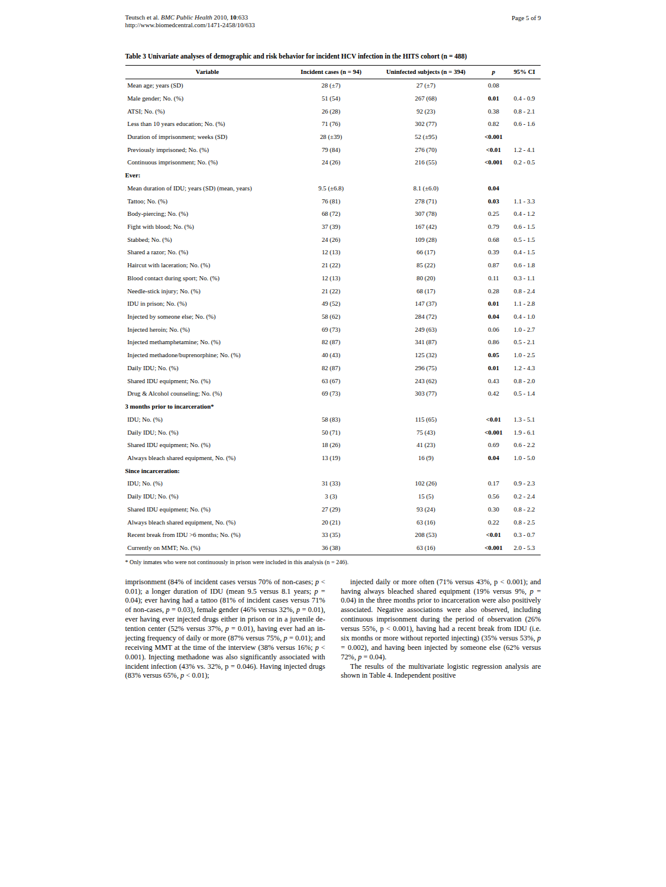Teutsch et al. BMC Public Health 2010, 10:633
http://www.biomedcentral.com/1471-2458/10/633
Page 5 of 9
Table 3 Univariate analyses of demographic and risk behavior for incident HCV infection in the HITS cohort (n = 488)
| Variable | Incident cases (n = 94) | Uninfected subjects (n = 394) | p | 95% CI |
| --- | --- | --- | --- | --- |
| Mean age; years (SD) | 28 (±7) | 27 (±7) | 0.08 | |
| Male gender; No. (%) | 51 (54) | 267 (68) | 0.01 | 0.4 - 0.9 |
| ATSI; No. (%) | 26 (28) | 92 (23) | 0.38 | 0.8 - 2.1 |
| Less than 10 years education; No. (%) | 71 (76) | 302 (77) | 0.82 | 0.6 - 1.6 |
| Duration of imprisonment; weeks (SD) | 28 (±39) | 52 (±95) | <0.001 | |
| Previously imprisoned; No. (%) | 79 (84) | 276 (70) | <0.01 | 1.2 - 4.1 |
| Continuous imprisonment; No. (%) | 24 (26) | 216 (55) | <0.001 | 0.2 - 0.5 |
| Ever: | | | | |
| Mean duration of IDU; years (SD) (mean, years) | 9.5 (±6.8) | 8.1 (±6.0) | 0.04 | |
| Tattoo; No. (%) | 76 (81) | 278 (71) | 0.03 | 1.1 - 3.3 |
| Body-piercing; No. (%) | 68 (72) | 307 (78) | 0.25 | 0.4 - 1.2 |
| Fight with blood; No. (%) | 37 (39) | 167 (42) | 0.79 | 0.6 - 1.5 |
| Stabbed; No. (%) | 24 (26) | 109 (28) | 0.68 | 0.5 - 1.5 |
| Shared a razor; No. (%) | 12 (13) | 66 (17) | 0.39 | 0.4 - 1.5 |
| Haircut with laceration; No. (%) | 21 (22) | 85 (22) | 0.87 | 0.6 - 1.8 |
| Blood contact during sport; No. (%) | 12 (13) | 80 (20) | 0.11 | 0.3 - 1.1 |
| Needle-stick injury; No. (%) | 21 (22) | 68 (17) | 0.28 | 0.8 - 2.4 |
| IDU in prison; No. (%) | 49 (52) | 147 (37) | 0.01 | 1.1 - 2.8 |
| Injected by someone else; No. (%) | 58 (62) | 284 (72) | 0.04 | 0.4 - 1.0 |
| Injected heroin; No. (%) | 69 (73) | 249 (63) | 0.06 | 1.0 - 2.7 |
| Injected methamphetamine; No. (%) | 82 (87) | 341 (87) | 0.86 | 0.5 - 2.1 |
| Injected methadone/buprenorphine; No. (%) | 40 (43) | 125 (32) | 0.05 | 1.0 - 2.5 |
| Daily IDU; No. (%) | 82 (87) | 296 (75) | 0.01 | 1.2 - 4.3 |
| Shared IDU equipment; No. (%) | 63 (67) | 243 (62) | 0.43 | 0.8 - 2.0 |
| Drug & Alcohol counseling; No. (%) | 69 (73) | 303 (77) | 0.42 | 0.5 - 1.4 |
| 3 months prior to incarceration* | | | | |
| IDU; No. (%) | 58 (83) | 115 (65) | <0.01 | 1.3 - 5.1 |
| Daily IDU; No. (%) | 50 (71) | 75 (43) | <0.001 | 1.9 - 6.1 |
| Shared IDU equipment; No. (%) | 18 (26) | 41 (23) | 0.69 | 0.6 - 2.2 |
| Always bleach shared equipment, No. (%) | 13 (19) | 16 (9) | 0.04 | 1.0 - 5.0 |
| Since incarceration: | | | | |
| IDU; No. (%) | 31 (33) | 102 (26) | 0.17 | 0.9 - 2.3 |
| Daily IDU; No. (%) | 3 (3) | 15 (5) | 0.56 | 0.2 - 2.4 |
| Shared IDU equipment; No. (%) | 27 (29) | 93 (24) | 0.30 | 0.8 - 2.2 |
| Always bleach shared equipment, No. (%) | 20 (21) | 63 (16) | 0.22 | 0.8 - 2.5 |
| Recent break from IDU >6 months; No. (%) | 33 (35) | 208 (53) | <0.01 | 0.3 - 0.7 |
| Currently on MMT; No. (%) | 36 (38) | 63 (16) | <0.001 | 2.0 - 5.3 |
* Only inmates who were not continuously in prison were included in this analysis (n = 246).
imprisonment (84% of incident cases versus 70% of non-cases; p < 0.01); a longer duration of IDU (mean 9.5 versus 8.1 years; p = 0.04); ever having had a tattoo (81% of incident cases versus 71% of non-cases, p = 0.03), female gender (46% versus 32%, p = 0.01), ever having ever injected drugs either in prison or in a juvenile detention center (52% versus 37%, p = 0.01), having ever had an injecting frequency of daily or more (87% versus 75%, p = 0.01); and receiving MMT at the time of the interview (38% versus 16%; p < 0.001). Injecting methadone was also significantly associated with incident infection (43% vs. 32%, p = 0.046). Having injected drugs (83% versus 65%, p < 0.01);
injected daily or more often (71% versus 43%, p < 0.001); and having always bleached shared equipment (19% versus 9%, p = 0.04) in the three months prior to incarceration were also positively associated. Negative associations were also observed, including continuous imprisonment during the period of observation (26% versus 55%, p < 0.001), having had a recent break from IDU (i.e. six months or more without reported injecting) (35% versus 53%, p = 0.002), and having been injected by someone else (62% versus 72%, p = 0.04).
The results of the multivariate logistic regression analysis are shown in Table 4. Independent positive